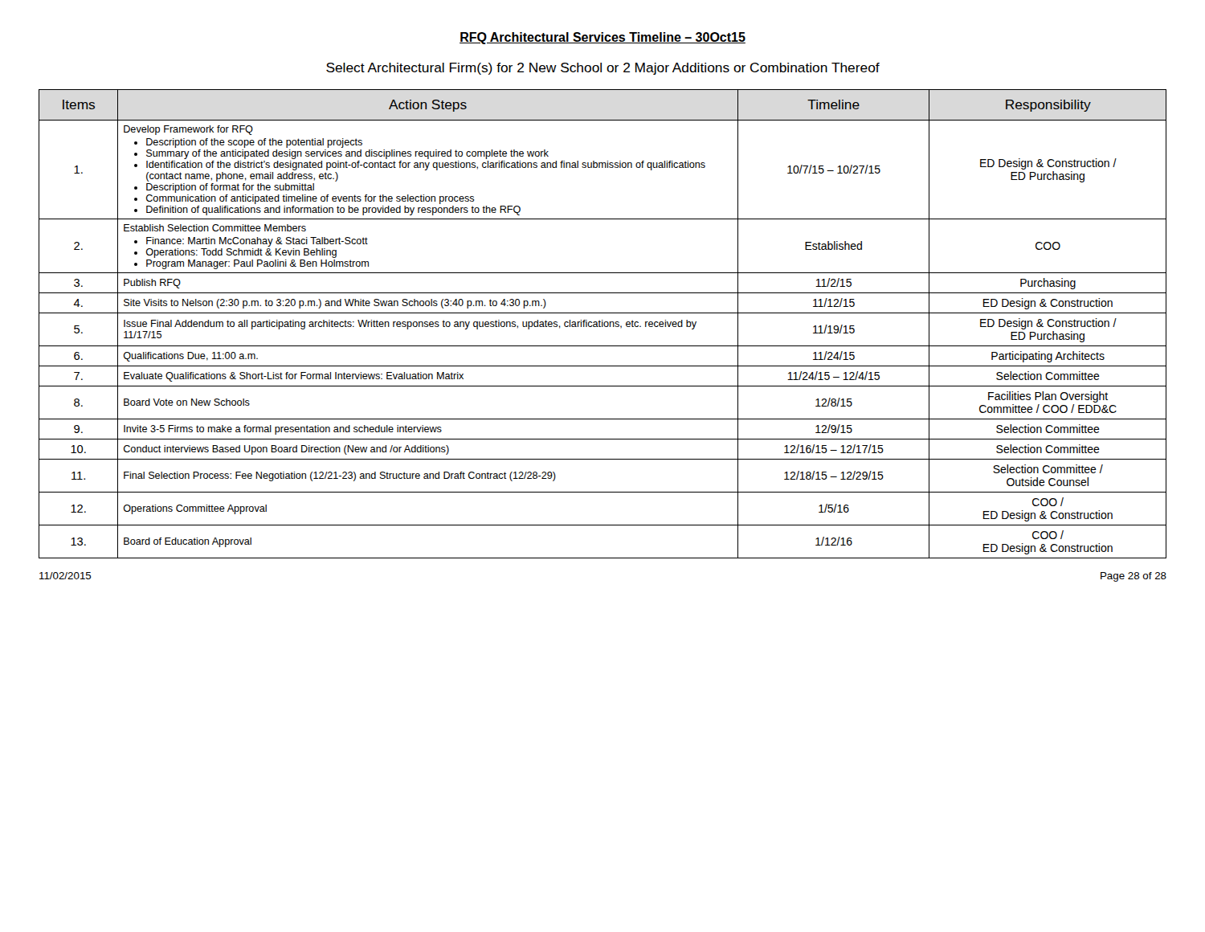RFQ Architectural Services Timeline – 30Oct15
Select Architectural Firm(s) for 2 New School or 2 Major Additions or Combination Thereof
| Items | Action Steps | Timeline | Responsibility |
| --- | --- | --- | --- |
| 1. | Develop Framework for RFQ Description of the scope of the potential projects Summary of the anticipated design services and disciplines required to complete the work Identification of the district’s designated point-of-contact for any questions, clarifications and final submission of qualifications (contact name, phone, email address, etc.) Description of format for the submittal Communication of anticipated timeline of events for the selection process Definition of qualifications and information to be provided by responders to the RFQ | 10/7/15 – 10/27/15 | ED Design & Construction / ED Purchasing |
| 2. | Establish Selection Committee Members Finance: Martin McConahay & Staci Talbert-Scott Operations: Todd Schmidt & Kevin Behling Program Manager: Paul Paolini & Ben Holmstrom | Established | COO |
| 3. | Publish RFQ | 11/2/15 | Purchasing |
| 4. | Site Visits to Nelson (2:30 p.m. to 3:20 p.m.) and White Swan Schools (3:40 p.m. to 4:30 p.m.) | 11/12/15 | ED Design & Construction |
| 5. | Issue Final Addendum to all participating architects: Written responses to any questions, updates, clarifications, etc. received by 11/17/15 | 11/19/15 | ED Design & Construction / ED Purchasing |
| 6. | Qualifications Due, 11:00 a.m. | 11/24/15 | Participating Architects |
| 7. | Evaluate Qualifications & Short-List for Formal Interviews: Evaluation Matrix | 11/24/15 – 12/4/15 | Selection Committee |
| 8. | Board Vote on New Schools | 12/8/15 | Facilities Plan Oversight Committee / COO / EDD&C |
| 9. | Invite 3-5 Firms to make a formal presentation and schedule interviews | 12/9/15 | Selection Committee |
| 10. | Conduct interviews Based Upon Board Direction (New and /or Additions) | 12/16/15 – 12/17/15 | Selection Committee |
| 11. | Final Selection Process: Fee Negotiation (12/21-23) and Structure and Draft Contract (12/28-29) | 12/18/15 – 12/29/15 | Selection Committee / Outside Counsel |
| 12. | Operations Committee Approval | 1/5/16 | COO / ED Design & Construction |
| 13. | Board of Education Approval | 1/12/16 | COO / ED Design & Construction |
11/02/2015 Page 28 of 28